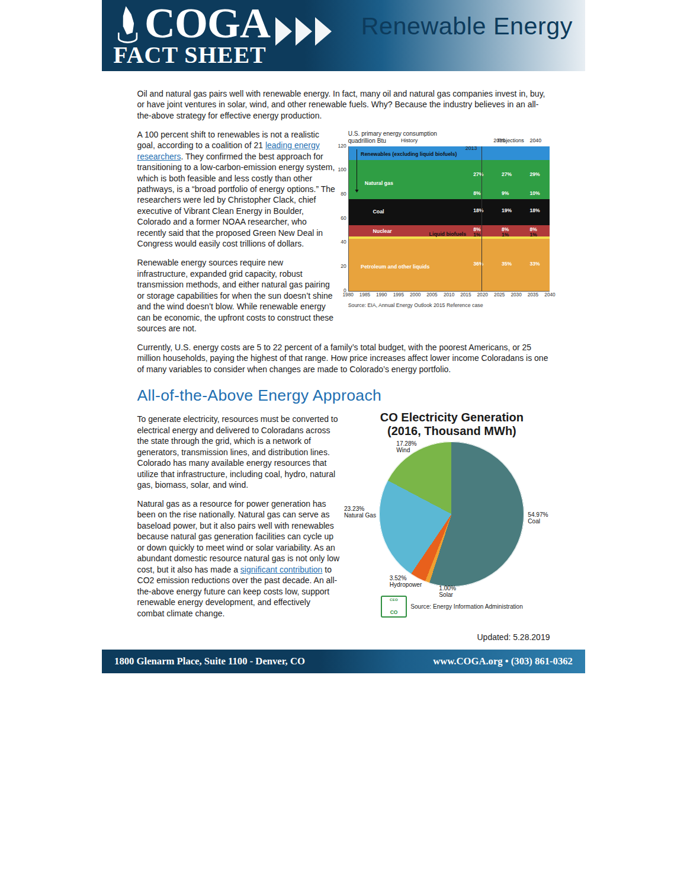COGA FACT SHEET
Renewable Energy
Oil and natural gas pairs well with renewable energy. In fact, many oil and natural gas companies invest in, buy, or have joint ventures in solar, wind, and other renewable fuels. Why? Because the industry believes in an all-the-above strategy for effective energy production.
U.S. primary energy consumption
quadrillion Btu
120 100 80 60 40 20 0
Petroleum and other liquids
Liquid biofuels
Nuclear
Coal
Natural gas
Renewables (excluding liquid biofuels)
36%
35%
33%
1%
1%
1%
8%
8%
8%
18%
19%
18%
8%
9%
10%
27%
27%
29%
History
Projections
2013
2025
2040
1980 1985 1990 1995 2000 2005 2010 2015 2020 2025 2030 2035 2040
Source: EIA, Annual Energy Outlook 2015 Reference case
A 100 percent shift to renewables is not a realistic goal, according to a coalition of 21 leading energy researchers. They confirmed the best approach for transitioning to a low-carbon-emission energy system, which is both feasible and less costly than other pathways, is a “broad portfolio of energy options.” The researchers were led by Christopher Clack, chief executive of Vibrant Clean Energy in Boulder, Colorado and a former NOAA researcher, who recently said that the proposed Green New Deal in Congress would easily cost trillions of dollars.
Renewable energy sources require new infrastructure, expanded grid capacity, robust transmission methods, and either natural gas pairing or storage capabilities for when the sun doesn’t shine and the wind doesn’t blow. While renewable energy can be economic, the upfront costs to construct these sources are not.
Currently, U.S. energy costs are 5 to 22 percent of a family’s total budget, with the poorest Americans, or 25 million households, paying the highest of that range. How price increases affect lower income Coloradans is one of many variables to consider when changes are made to Colorado’s energy portfolio.
All-of-the-Above Energy Approach
CO Electricity Generation
(2016, Thousand MWh)
54.97%
Coal
17.28%
Wind
23.23%
Natural Gas
3.52%
Hydropower
1.00%
Solar
Source: Energy Information Administration
To generate electricity, resources must be converted to electrical energy and delivered to Coloradans across the state through the grid, which is a network of generators, transmission lines, and distribution lines. Colorado has many available energy resources that utilize that infrastructure, including coal, hydro, natural gas, biomass, solar, and wind.
Natural gas as a resource for power generation has been on the rise nationally. Natural gas can serve as baseload power, but it also pairs well with renewables because natural gas generation facilities can cycle up or down quickly to meet wind or solar variability. As an abundant domestic resource natural gas is not only low cost, but it also has made a significant contribution to CO2 emission reductions over the past decade. An all-the-above energy future can keep costs low, support renewable energy development, and effectively combat climate change.
Updated: 5.28.2019
1800 Glenarm Place, Suite 1100 - Denver, CO
www.COGA.org • (303) 861-0362